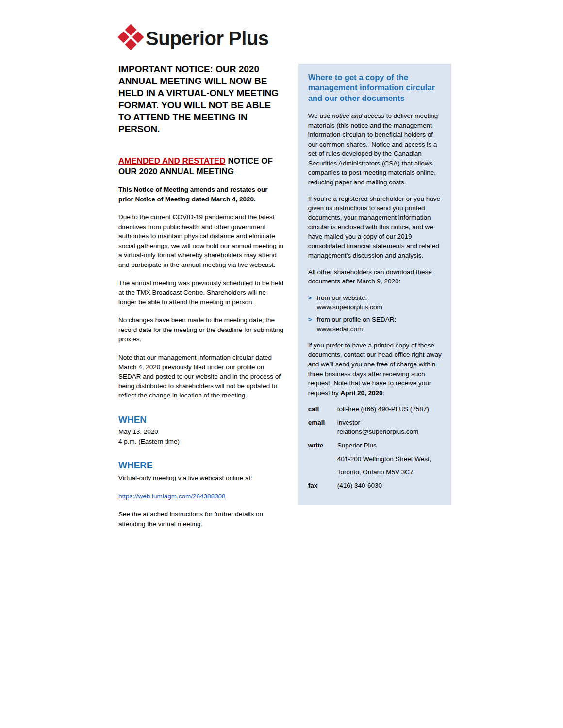Superior Plus
Important notice: our 2020 annual meeting will now be held in a virtual-only meeting format. You will not be able to attend the meeting in person.
Amended and restated notice of our 2020 annual meeting
This Notice of Meeting amends and restates our prior Notice of Meeting dated March 4, 2020.
Due to the current COVID-19 pandemic and the latest directives from public health and other government authorities to maintain physical distance and eliminate social gatherings, we will now hold our annual meeting in a virtual-only format whereby shareholders may attend and participate in the annual meeting via live webcast.
The annual meeting was previously scheduled to be held at the TMX Broadcast Centre. Shareholders will no longer be able to attend the meeting in person.
No changes have been made to the meeting date, the record date for the meeting or the deadline for submitting proxies.
Note that our management information circular dated March 4, 2020 previously filed under our profile on SEDAR and posted to our website and in the process of being distributed to shareholders will not be updated to reflect the change in location of the meeting.
WHEN
May 13, 2020
4 p.m. (Eastern time)
WHERE
Virtual-only meeting via live webcast online at:
https://web.lumiagm.com/264388308
See the attached instructions for further details on attending the virtual meeting.
Where to get a copy of the management information circular and our other documents
We use notice and access to deliver meeting materials (this notice and the management information circular) to beneficial holders of our common shares. Notice and access is a set of rules developed by the Canadian Securities Administrators (CSA) that allows companies to post meeting materials online, reducing paper and mailing costs.
If you’re a registered shareholder or you have given us instructions to send you printed documents, your management information circular is enclosed with this notice, and we have mailed you a copy of our 2019 consolidated financial statements and related management’s discussion and analysis.
All other shareholders can download these documents after March 9, 2020:
from our website:www.superiorplus.com
from our profile on SEDAR:www.sedar.com
If you prefer to have a printed copy of these documents, contact our head office right away and we’ll send you one free of charge within three business days after receiving such request. Note that we have to receive your request by April 20, 2020:
| call | toll-free (866) 490-PLUS (7587) |
| email | investor-relations@superiorplus.com |
| write | Superior Plus |
| | 401-200 Wellington Street West, |
| | Toronto, Ontario M5V 3C7 |
| fax | (416) 340-6030 |